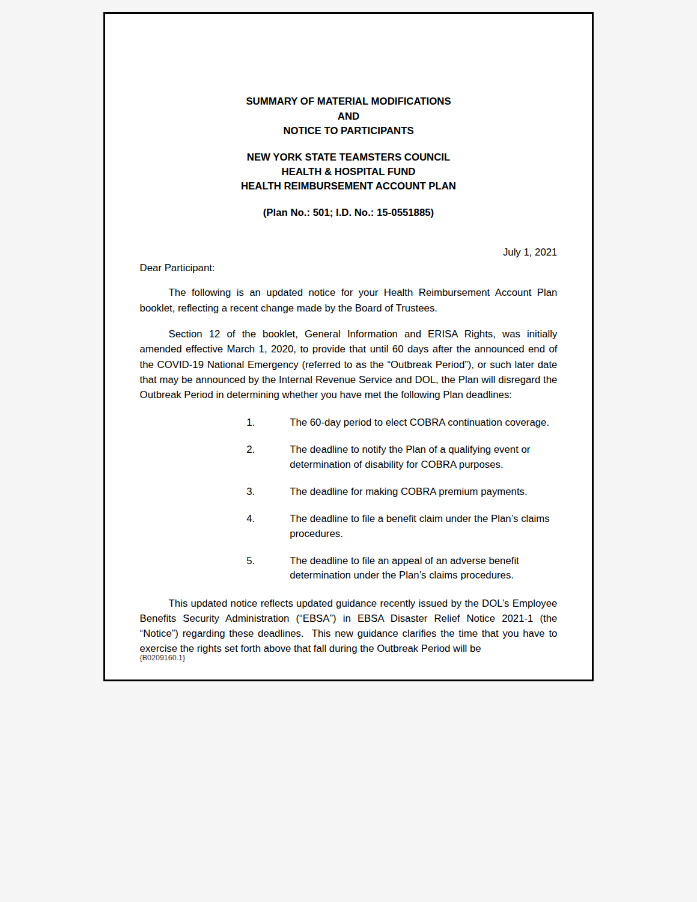SUMMARY OF MATERIAL MODIFICATIONS
AND
NOTICE TO PARTICIPANTS
NEW YORK STATE TEAMSTERS COUNCIL
HEALTH & HOSPITAL FUND
HEALTH REIMBURSEMENT ACCOUNT PLAN
(Plan No.: 501; I.D. No.: 15-0551885)
July 1, 2021
Dear Participant:
The following is an updated notice for your Health Reimbursement Account Plan booklet, reflecting a recent change made by the Board of Trustees.
Section 12 of the booklet, General Information and ERISA Rights, was initially amended effective March 1, 2020, to provide that until 60 days after the announced end of the COVID-19 National Emergency (referred to as the “Outbreak Period”), or such later date that may be announced by the Internal Revenue Service and DOL, the Plan will disregard the Outbreak Period in determining whether you have met the following Plan deadlines:
The 60-day period to elect COBRA continuation coverage.
The deadline to notify the Plan of a qualifying event or determination of disability for COBRA purposes.
The deadline for making COBRA premium payments.
The deadline to file a benefit claim under the Plan’s claims procedures.
The deadline to file an appeal of an adverse benefit determination under the Plan’s claims procedures.
This updated notice reflects updated guidance recently issued by the DOL’s Employee Benefits Security Administration (“EBSA”) in EBSA Disaster Relief Notice 2021-1 (the “Notice”) regarding these deadlines. This new guidance clarifies the time that you have to exercise the rights set forth above that fall during the Outbreak Period will be
{B0209160.1}